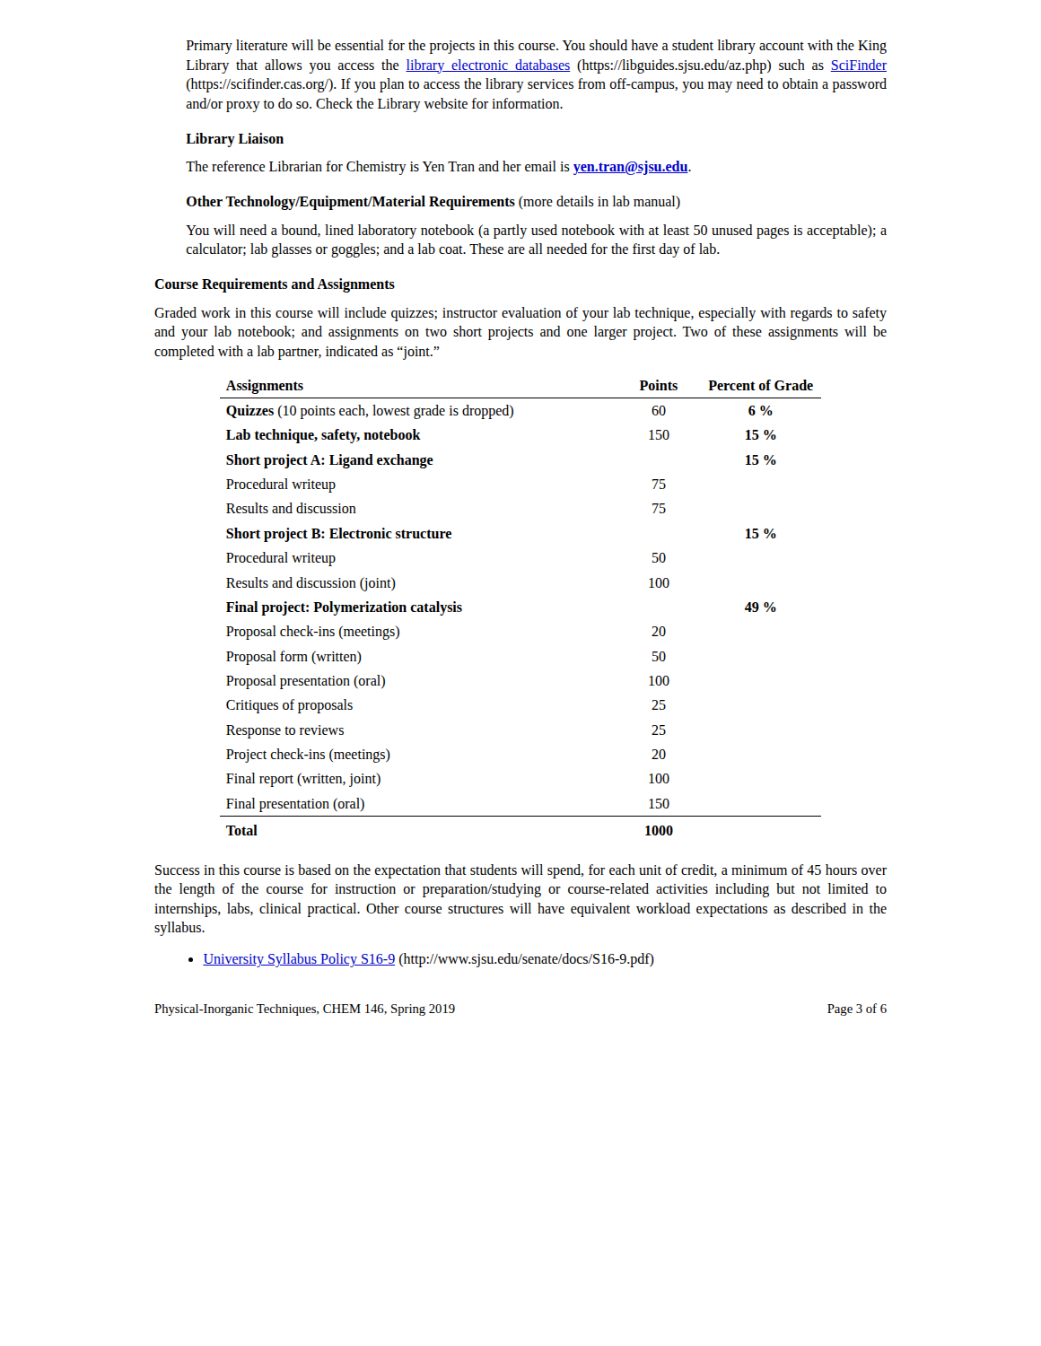Primary literature will be essential for the projects in this course. You should have a student library account with the King Library that allows you access the library electronic databases (https://libguides.sjsu.edu/az.php) such as SciFinder (https://scifinder.cas.org/). If you plan to access the library services from off-campus, you may need to obtain a password and/or proxy to do so. Check the Library website for information.
Library Liaison
The reference Librarian for Chemistry is Yen Tran and her email is yen.tran@sjsu.edu.
Other Technology/Equipment/Material Requirements (more details in lab manual)
You will need a bound, lined laboratory notebook (a partly used notebook with at least 50 unused pages is acceptable); a calculator; lab glasses or goggles; and a lab coat. These are all needed for the first day of lab.
Course Requirements and Assignments
Graded work in this course will include quizzes; instructor evaluation of your lab technique, especially with regards to safety and your lab notebook; and assignments on two short projects and one larger project. Two of these assignments will be completed with a lab partner, indicated as “joint.”
| Assignments | Points | Percent of Grade |
| --- | --- | --- |
| Quizzes (10 points each, lowest grade is dropped) | 60 | 6 % |
| Lab technique, safety, notebook | 150 | 15 % |
| Short project A: Ligand exchange | | 15 % |
| Procedural writeup | 75 | |
| Results and discussion | 75 | |
| Short project B: Electronic structure | | 15 % |
| Procedural writeup | 50 | |
| Results and discussion (joint) | 100 | |
| Final project: Polymerization catalysis | | 49 % |
| Proposal check-ins (meetings) | 20 | |
| Proposal form (written) | 50 | |
| Proposal presentation (oral) | 100 | |
| Critiques of proposals | 25 | |
| Response to reviews | 25 | |
| Project check-ins (meetings) | 20 | |
| Final report (written, joint) | 100 | |
| Final presentation (oral) | 150 | |
| Total | 1000 | |
Success in this course is based on the expectation that students will spend, for each unit of credit, a minimum of 45 hours over the length of the course for instruction or preparation/studying or course-related activities including but not limited to internships, labs, clinical practical. Other course structures will have equivalent workload expectations as described in the syllabus.
University Syllabus Policy S16-9 (http://www.sjsu.edu/senate/docs/S16-9.pdf)
Physical-Inorganic Techniques, CHEM 146, Spring 2019 Page 3 of 6